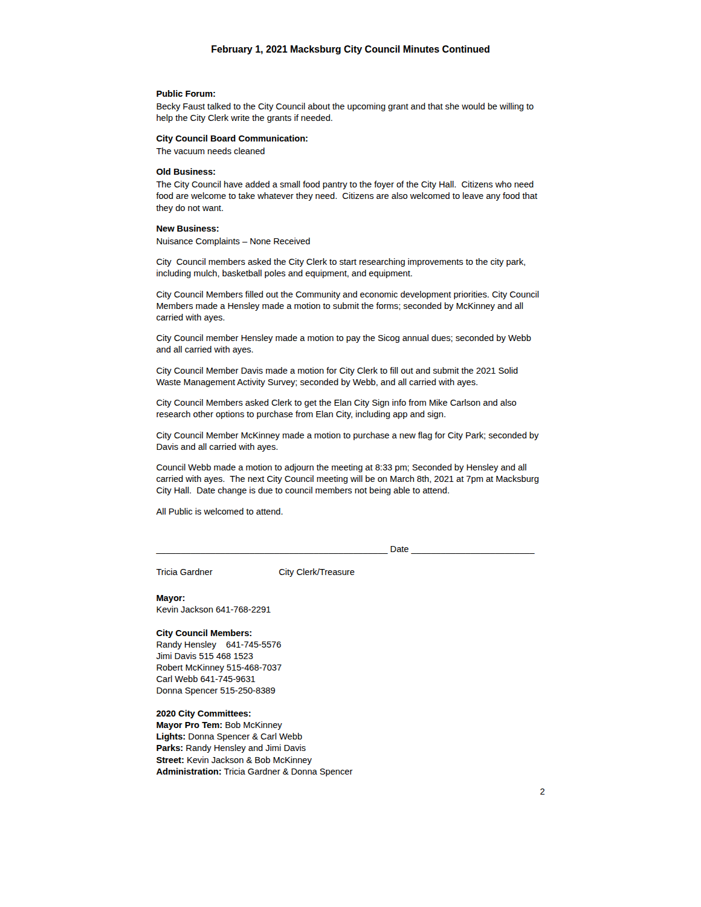February 1, 2021 Macksburg City Council Minutes Continued
Public Forum:
Becky Faust talked to the City Council about the upcoming grant and that she would be willing to help the City Clerk write the grants if needed.
City Council Board Communication:
The vacuum needs cleaned
Old Business:
The City Council have added a small food pantry to the foyer of the City Hall. Citizens who need food are welcome to take whatever they need. Citizens are also welcomed to leave any food that they do not want.
New Business:
Nuisance Complaints – None Received
City Council members asked the City Clerk to start researching improvements to the city park, including mulch, basketball poles and equipment, and equipment.
City Council Members filled out the Community and economic development priorities. City Council Members made a Hensley made a motion to submit the forms; seconded by McKinney and all carried with ayes.
City Council member Hensley made a motion to pay the Sicog annual dues; seconded by Webb and all carried with ayes.
City Council Member Davis made a motion for City Clerk to fill out and submit the 2021 Solid Waste Management Activity Survey; seconded by Webb, and all carried with ayes.
City Council Members asked Clerk to get the Elan City Sign info from Mike Carlson and also research other options to purchase from Elan City, including app and sign.
City Council Member McKinney made a motion to purchase a new flag for City Park; seconded by Davis and all carried with ayes.
Council Webb made a motion to adjourn the meeting at 8:33 pm; Seconded by Hensley and all carried with ayes. The next City Council meeting will be on March 8th, 2021 at 7pm at Macksburg City Hall. Date change is due to council members not being able to attend.
All Public is welcomed to attend.
_______________________________________________ Date _________________________
Tricia Gardner City Clerk/Treasure
Mayor:
Kevin Jackson 641-768-2291
City Council Members:
Randy Hensley 641-745-5576
Jimi Davis 515 468 1523
Robert McKinney 515-468-7037
Carl Webb 641-745-9631
Donna Spencer 515-250-8389
2020 City Committees:
Mayor Pro Tem: Bob McKinney
Lights: Donna Spencer & Carl Webb
Parks: Randy Hensley and Jimi Davis
Street: Kevin Jackson & Bob McKinney
Administration: Tricia Gardner & Donna Spencer
2